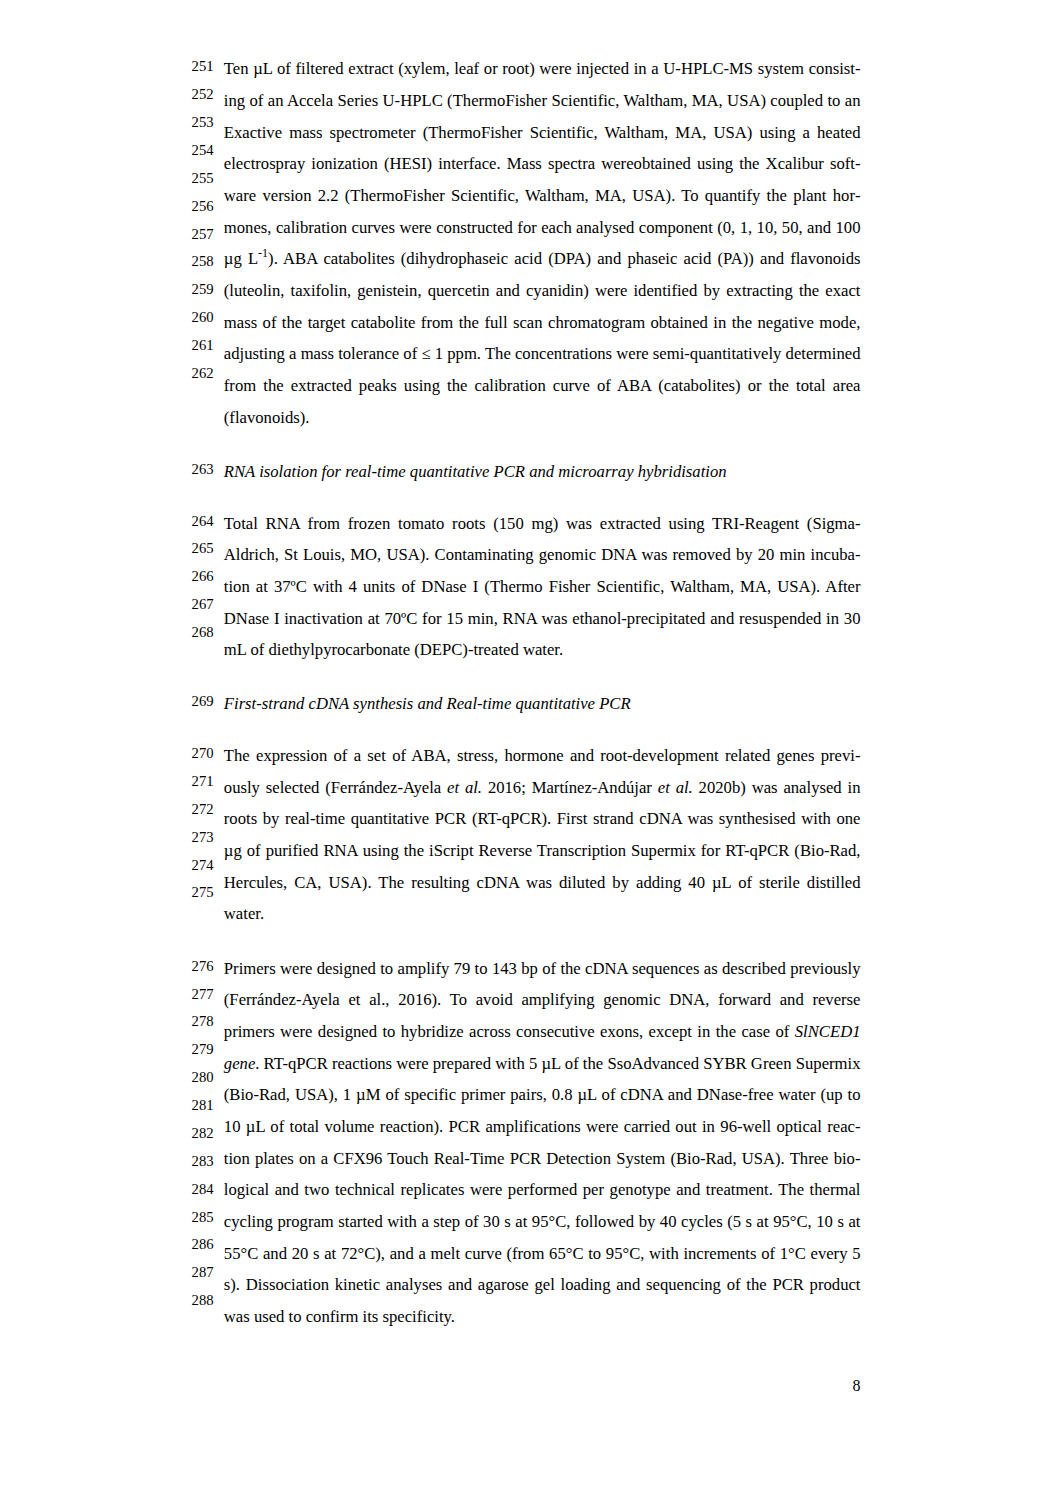251252253254255256257258259260261262
Ten µL of filtered extract (xylem, leaf or root) were injected in a U-HPLC-MS system consisting of an Accela Series U-HPLC (ThermoFisher Scientific, Waltham, MA, USA) coupled to an Exactive mass spectrometer (ThermoFisher Scientific, Waltham, MA, USA) using a heated electrospray ionization (HESI) interface. Mass spectra wereobtained using the Xcalibur software version 2.2 (ThermoFisher Scientific, Waltham, MA, USA). To quantify the plant hormones, calibration curves were constructed for each analysed component (0, 1, 10, 50, and 100 µg L-1). ABA catabolites (dihydrophaseic acid (DPA) and phaseic acid (PA)) and flavonoids (luteolin, taxifolin, genistein, quercetin and cyanidin) were identified by extracting the exact mass of the target catabolite from the full scan chromatogram obtained in the negative mode, adjusting a mass tolerance of ≤ 1 ppm. The concentrations were semi-quantitatively determined from the extracted peaks using the calibration curve of ABA (catabolites) or the total area (flavonoids).
263
RNA isolation for real-time quantitative PCR and microarray hybridisation
264265266267268
Total RNA from frozen tomato roots (150 mg) was extracted using TRI-Reagent (Sigma-Aldrich, St Louis, MO, USA). Contaminating genomic DNA was removed by 20 min incubation at 37ºC with 4 units of DNase I (Thermo Fisher Scientific, Waltham, MA, USA). After DNase I inactivation at 70ºC for 15 min, RNA was ethanol-precipitated and resuspended in 30 mL of diethylpyrocarbonate (DEPC)-treated water.
269
First-strand cDNA synthesis and Real-time quantitative PCR
270271272273274275
The expression of a set of ABA, stress, hormone and root-development related genes previously selected (Ferrández-Ayela et al. 2016; Martínez-Andújar et al. 2020b) was analysed in roots by real-time quantitative PCR (RT-qPCR). First strand cDNA was synthesised with one µg of purified RNA using the iScript Reverse Transcription Supermix for RT-qPCR (Bio-Rad, Hercules, CA, USA). The resulting cDNA was diluted by adding 40 µL of sterile distilled water.
276277278279280281282283284285286287288
Primers were designed to amplify 79 to 143 bp of the cDNA sequences as described previously (Ferrández-Ayela et al., 2016). To avoid amplifying genomic DNA, forward and reverse primers were designed to hybridize across consecutive exons, except in the case of SlNCED1 gene. RT-qPCR reactions were prepared with 5 µL of the SsoAdvanced SYBR Green Supermix (Bio-Rad, USA), 1 µM of specific primer pairs, 0.8 µL of cDNA and DNase-free water (up to 10 µL of total volume reaction). PCR amplifications were carried out in 96-well optical reaction plates on a CFX96 Touch Real-Time PCR Detection System (Bio-Rad, USA). Three biological and two technical replicates were performed per genotype and treatment. The thermal cycling program started with a step of 30 s at 95°C, followed by 40 cycles (5 s at 95°C, 10 s at 55°C and 20 s at 72°C), and a melt curve (from 65°C to 95°C, with increments of 1°C every 5 s). Dissociation kinetic analyses and agarose gel loading and sequencing of the PCR product was used to confirm its specificity.
8